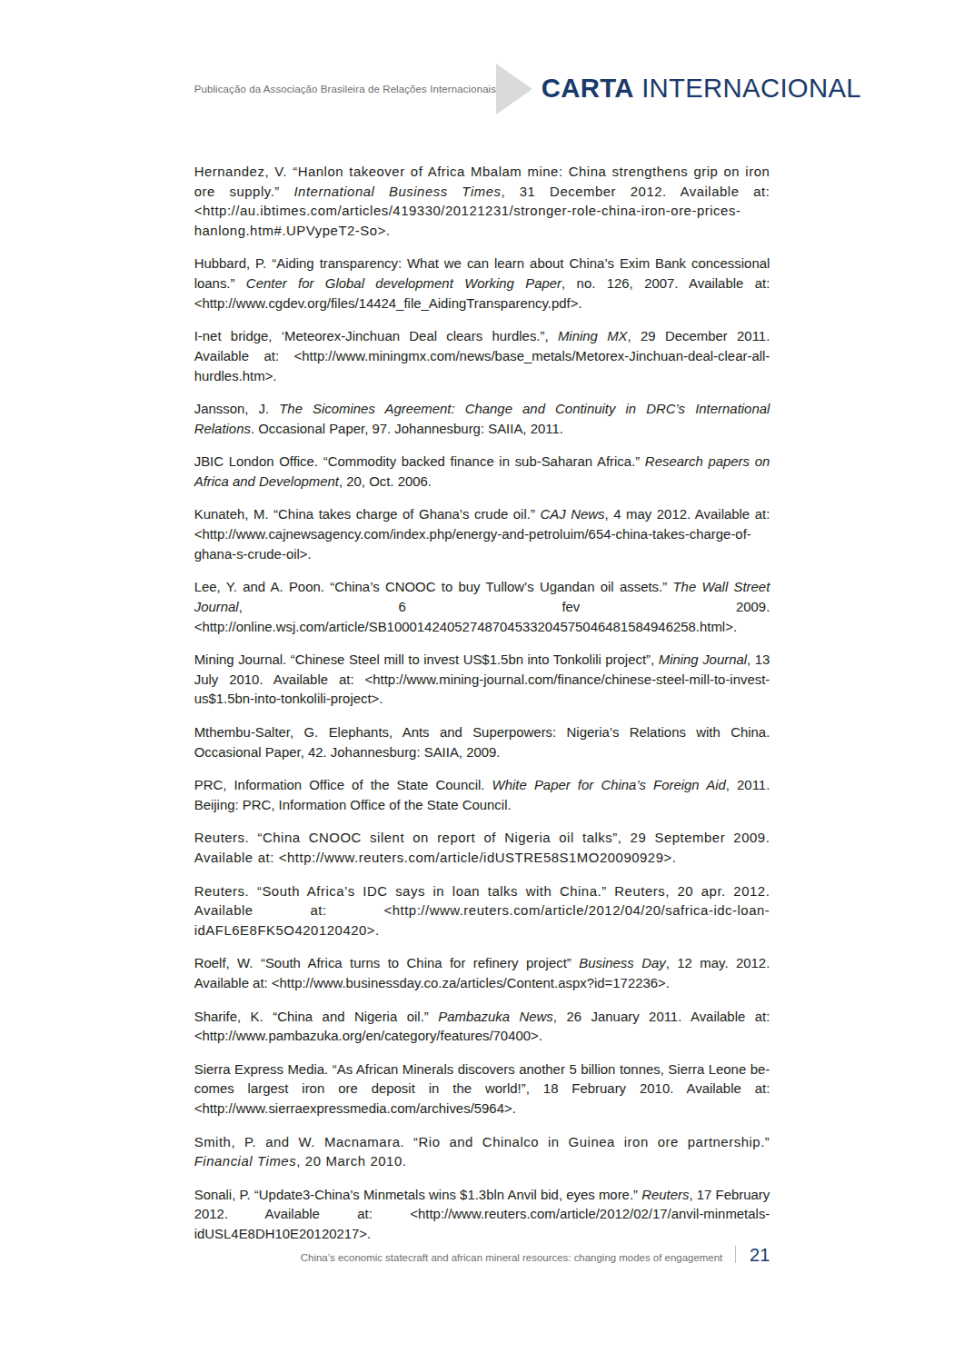Publicação da Associação Brasileira de Relações Internacionais
CARTA INTERNACIONAL
Hernandez, V. “Hanlon takeover of Africa Mbalam mine: China strengthens grip on iron ore supply.” International Business Times, 31 December 2012. Available at: <http://au.ibtimes.com/articles/419330/20121231/stronger-role-china-iron-ore-prices-hanlong.htm#.UPVypeT2-So>.
Hubbard, P. “Aiding transparency: What we can learn about China’s Exim Bank concessional loans.” Center for Global development Working Paper, no. 126, 2007. Available at: <http://www.cgdev.org/files/14424_file_AidingTransparency.pdf>.
I-net bridge, ‘Meteorex-Jinchuan Deal clears hurdles.”, Mining MX, 29 December 2011. Available at: <http://www.miningmx.com/news/base_metals/Metorex-Jinchuan-deal-clear-all-hurdles.htm>.
Jansson, J. The Sicomines Agreement: Change and Continuity in DRC’s International Relations. Occasional Paper, 97. Johannesburg: SAIIA, 2011.
JBIC London Office. “Commodity backed finance in sub-Saharan Africa.” Research papers on Africa and Development, 20, Oct. 2006.
Kunateh, M. “China takes charge of Ghana’s crude oil.” CAJ News, 4 may 2012. Available at: <http://www.cajnewsagency.com/index.php/energy-and-petroluim/654-china-takes-charge-of-ghana-s-crude-oil>.
Lee, Y. and A. Poon. “China’s CNOOC to buy Tullow’s Ugandan oil assets.” The Wall Street Journal, 6 fev 2009. <http://online.wsj.com/article/SB10001424052748704533204575046481584946258.html>.
Mining Journal. “Chinese Steel mill to invest US$1.5bn into Tonkolili project”, Mining Journal, 13 July 2010. Available at: <http://www.mining-journal.com/finance/chinese-steel-mill-to-invest-us$1.5bn-into-tonkolili-project>.
Mthembu-Salter, G. Elephants, Ants and Superpowers: Nigeria’s Relations with China. Occasional Paper, 42. Johannesburg: SAIIA, 2009.
PRC, Information Office of the State Council. White Paper for China’s Foreign Aid, 2011. Beijing: PRC, Information Office of the State Council.
Reuters. “China CNOOC silent on report of Nigeria oil talks”, 29 September 2009. Available at: <http://www.reuters.com/article/idUSTRE58S1MO20090929>.
Reuters. “South Africa’s IDC says in loan talks with China.” Reuters, 20 apr. 2012. Available at: <http://www.reuters.com/article/2012/04/20/safrica-idc-loan-idAFL6E8FK5O420120420>.
Roelf, W. “South Africa turns to China for refinery project” Business Day, 12 may. 2012. Available at: <http://www.businessday.co.za/articles/Content.aspx?id=172236>.
Sharife, K. “China and Nigeria oil.” Pambazuka News, 26 January 2011. Available at: <http://www.pambazuka.org/en/category/features/70400>.
Sierra Express Media. “As African Minerals discovers another 5 billion tonnes, Sierra Leone becomes largest iron ore deposit in the world!”, 18 February 2010. Available at: <http://www.sierraexpressmedia.com/archives/5964>.
Smith, P. and W. Macnamara. “Rio and Chinalco in Guinea iron ore partnership.” Financial Times, 20 March 2010.
Sonali, P. “Update3-China’s Minmetals wins $1.3bln Anvil bid, eyes more.” Reuters, 17 February 2012. Available at: <http://www.reuters.com/article/2012/02/17/anvil-minmetals-idUSL4E8DH10E20120217>.
China’s economic statecraft and african mineral resources: changing modes of engagement 21